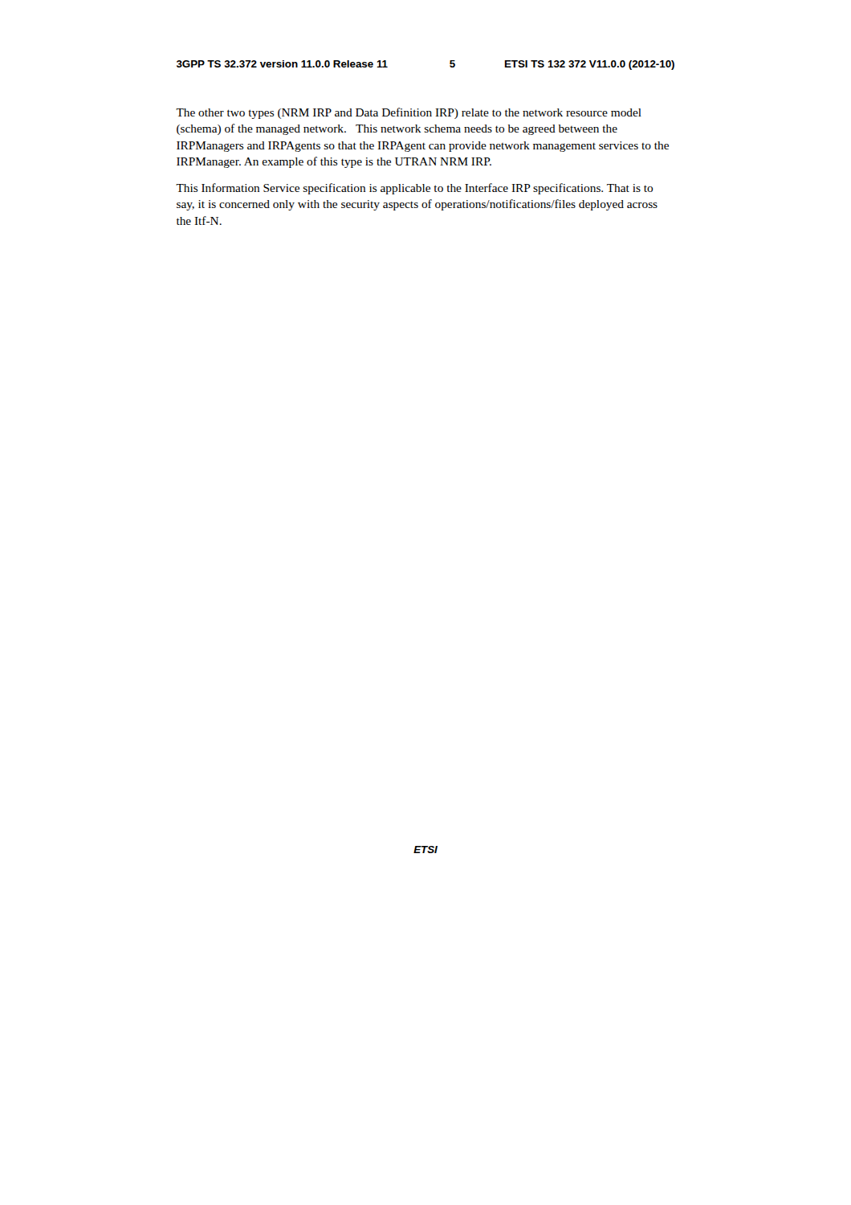3GPP TS 32.372 version 11.0.0 Release 11
5
ETSI TS 132 372 V11.0.0 (2012-10)
The other two types (NRM IRP and Data Definition IRP) relate to the network resource model (schema) of the managed network. This network schema needs to be agreed between the IRPManagers and IRPAgents so that the IRPAgent can provide network management services to the IRPManager. An example of this type is the UTRAN NRM IRP.
This Information Service specification is applicable to the Interface IRP specifications. That is to say, it is concerned only with the security aspects of operations/notifications/files deployed across the Itf-N.
ETSI